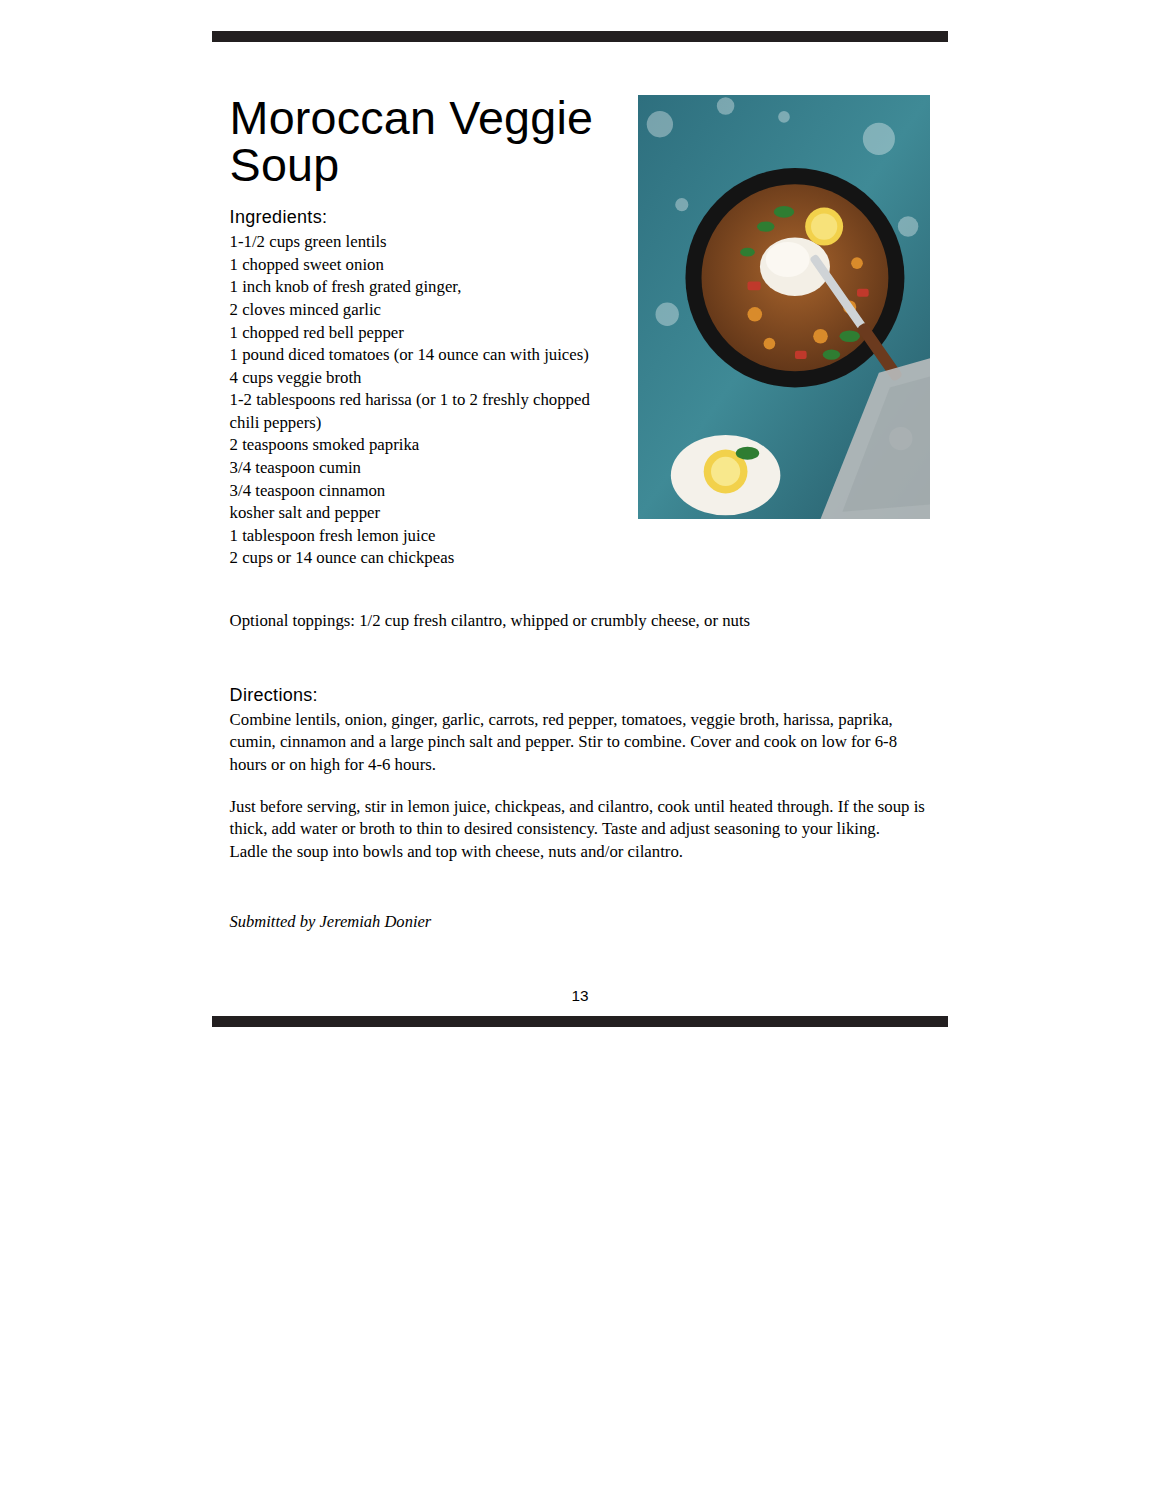Moroccan Veggie Soup
Ingredients:
1-1/2 cups green lentils
1 chopped sweet onion
1 inch knob of fresh grated ginger,
2 cloves minced garlic
1 chopped red bell pepper
1 pound diced tomatoes (or 14 ounce can with juices)
4 cups veggie broth
1-2 tablespoons red harissa (or 1 to 2 freshly chopped chili peppers)
2 teaspoons smoked paprika
3/4 teaspoon cumin
3/4 teaspoon cinnamon
kosher salt and pepper
1 tablespoon fresh lemon juice
2 cups or 14 ounce can chickpeas
Optional toppings: 1/2 cup fresh cilantro, whipped or crumbly cheese, or nuts
Directions:
Combine lentils, onion, ginger, garlic, carrots, red pepper, tomatoes, veggie broth, harissa, paprika, cumin, cinnamon and a large pinch salt and pepper. Stir to combine. Cover and cook on low for 6-8 hours or on high for 4-6 hours.
Just before serving, stir in lemon juice, chickpeas, and cilantro, cook until heated through. If the soup is thick, add water or broth to thin to desired consistency. Taste and adjust seasoning to your liking.
Ladle the soup into bowls and top with cheese, nuts and/or cilantro.
Submitted by Jeremiah Donier
13